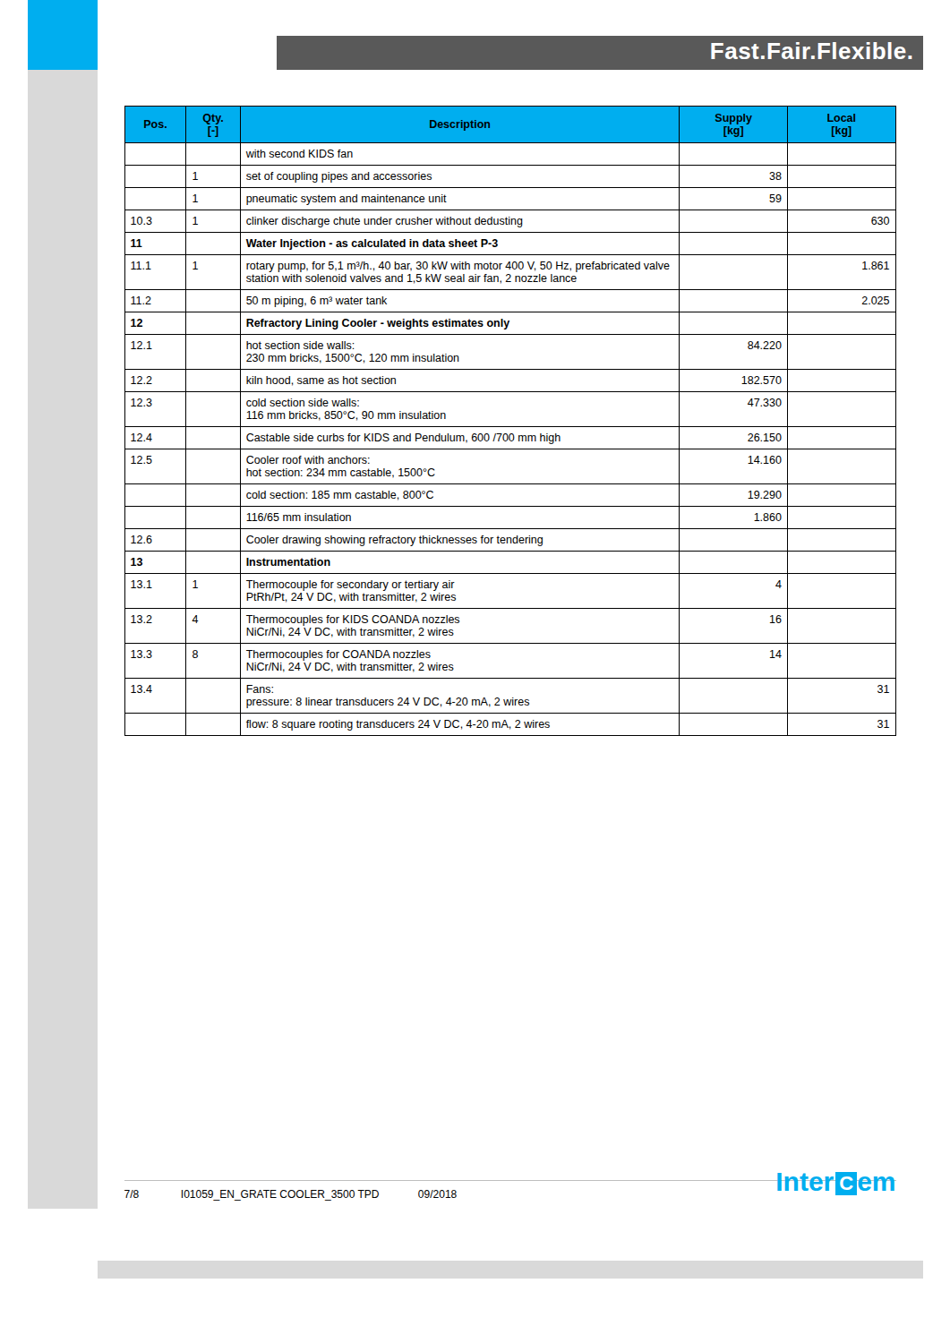Fast.Fair.Flexible.
| Pos. | Qty. [-] | Description | Supply [kg] | Local [kg] |
| --- | --- | --- | --- | --- |
| | | with second KIDS fan | | |
| | 1 | set of coupling pipes and accessories | 38 | |
| | 1 | pneumatic system and maintenance unit | 59 | |
| 10.3 | 1 | clinker discharge chute under crusher without dedusting | | 630 |
| 11 | | Water Injection - as calculated in data sheet P-3 | | |
| 11.1 | 1 | rotary pump, for 5,1 m³/h., 40 bar, 30 kW with motor 400 V, 50 Hz, prefabricated valve station with solenoid valves and 1,5 kW seal air fan, 2 nozzle lance | | 1.861 |
| 11.2 | | 50 m piping, 6 m³ water tank | | 2.025 |
| 12 | | Refractory Lining Cooler - weights estimates only | | |
| 12.1 | | hot section side walls: 230 mm bricks, 1500°C, 120 mm insulation | 84.220 | |
| 12.2 | | kiln hood, same as hot section | 182.570 | |
| 12.3 | | cold section side walls: 116 mm bricks, 850°C, 90 mm insulation | 47.330 | |
| 12.4 | | Castable side curbs for KIDS and Pendulum, 600 /700 mm high | 26.150 | |
| 12.5 | | Cooler roof with anchors: hot section: 234 mm castable, 1500°C | 14.160 | |
| | | cold section: 185 mm castable, 800°C | 19.290 | |
| | | 116/65 mm insulation | 1.860 | |
| 12.6 | | Cooler drawing showing refractory thicknesses for tendering | | |
| 13 | | Instrumentation | | |
| 13.1 | 1 | Thermocouple for secondary or tertiary air PtRh/Pt, 24 V DC, with transmitter, 2 wires | 4 | |
| 13.2 | 4 | Thermocouples for KIDS COANDA nozzles NiCr/Ni, 24 V DC, with transmitter, 2 wires | 16 | |
| 13.3 | 8 | Thermocouples for COANDA nozzles NiCr/Ni, 24 V DC, with transmitter, 2 wires | 14 | |
| 13.4 | | Fans: pressure: 8 linear transducers 24 V DC, 4-20 mA, 2 wires | | 31 |
| | | flow: 8 square rooting transducers 24 V DC, 4-20 mA, 2 wires | | 31 |
7/8 I01059_EN_GRATE COOLER_3500 TPD 09/2018
InterCem